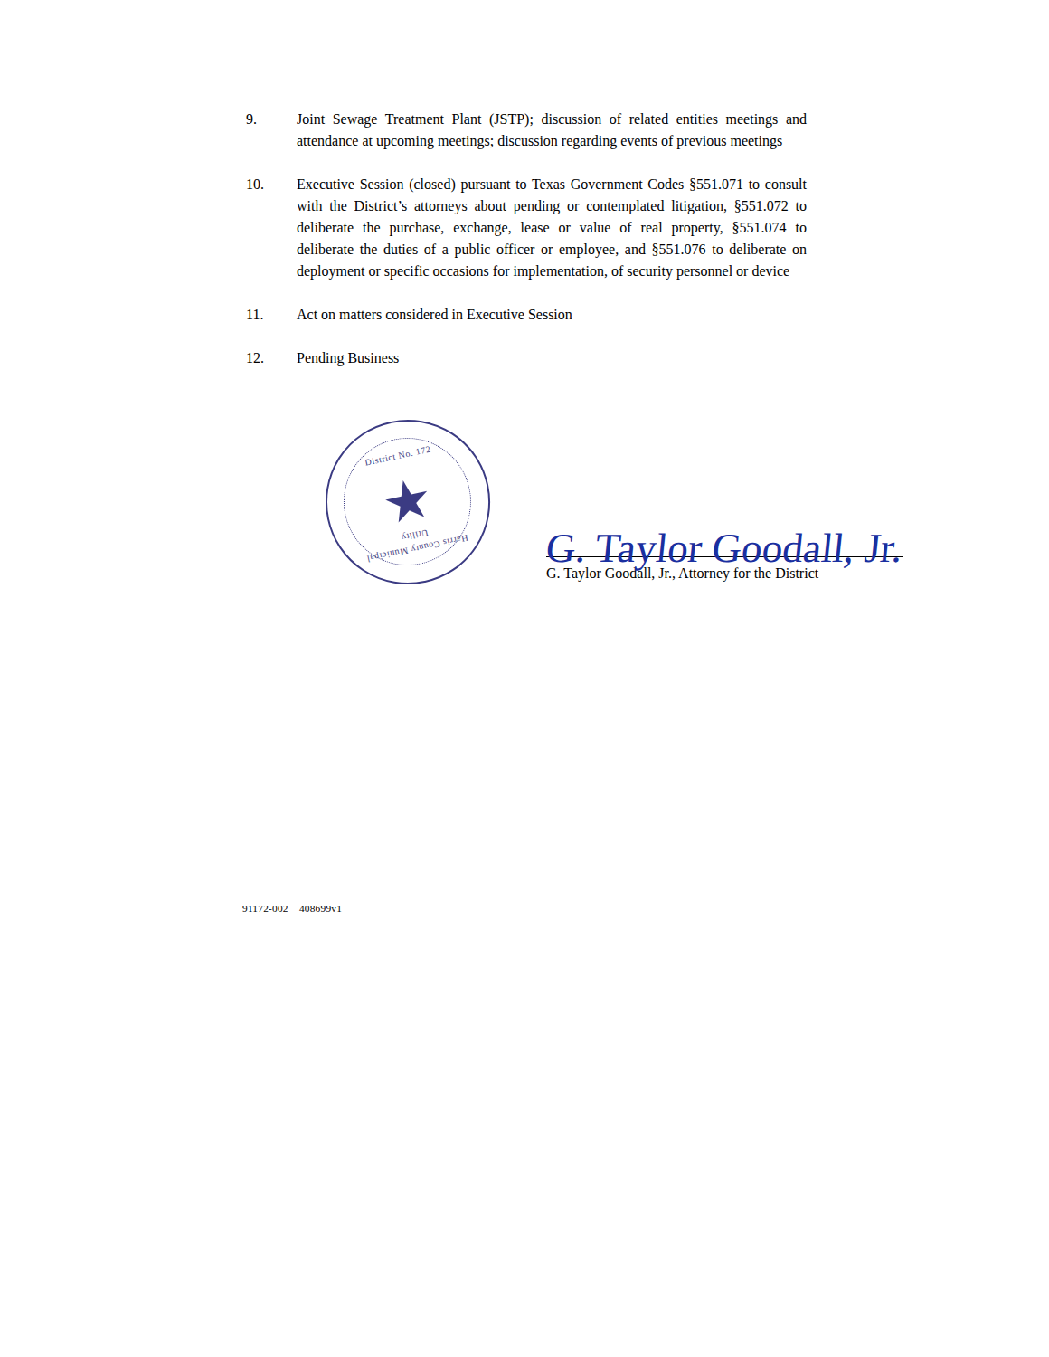9. Joint Sewage Treatment Plant (JSTP); discussion of related entities meetings and attendance at upcoming meetings; discussion regarding events of previous meetings
10. Executive Session (closed) pursuant to Texas Government Codes §551.071 to consult with the District’s attorneys about pending or contemplated litigation, §551.072 to deliberate the purchase, exchange, lease or value of real property, §551.074 to deliberate the duties of a public officer or employee, and §551.076 to deliberate on deployment or specific occasions for implementation, of security personnel or device
11. Act on matters considered in Executive Session
12. Pending Business
District No. 172
★
Harris County Municipal Utility
G. Taylor Goodall, Jr.
G. Taylor Goodall, Jr., Attorney for the District
91172-002 408699v1